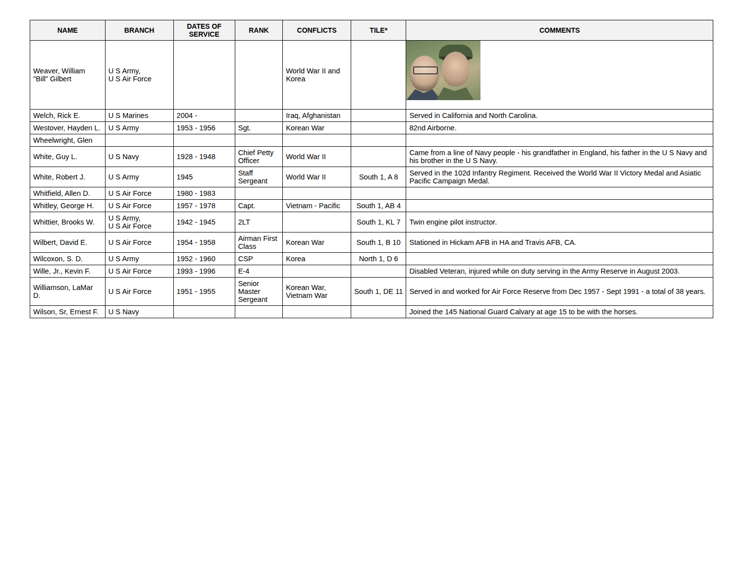| NAME | BRANCH | DATES OF SERVICE | RANK | CONFLICTS | TILE* | COMMENTS |
| --- | --- | --- | --- | --- | --- | --- |
| Weaver, William "Bill" Gilbert | U S Army, U S Air Force | | | World War II and Korea | | |
| Welch, Rick E. | U S Marines | 2004 - | | Iraq, Afghanistan | | Served in California and North Carolina. |
| Westover, Hayden L. | U S Army | 1953 - 1956 | Sgt. | Korean War | | 82nd Airborne. |
| Wheelwright, Glen | | | | | | |
| White, Guy L. | U S Navy | 1928 - 1948 | Chief Petty Officer | World War II | | Came from a line of Navy people - his grandfather in England, his father in the U S Navy and his brother in the U S Navy. |
| White, Robert J. | U S Army | 1945 | Staff Sergeant | World War II | South 1, A 8 | Served in the 102d Infantry Regiment. Received the World War II Victory Medal and Asiatic Pacific Campaign Medal. |
| Whitfield, Allen D. | U S Air Force | 1980 - 1983 | | | | |
| Whitley, George H. | U S Air Force | 1957 - 1978 | Capt. | Vietnam - Pacific | South 1, AB 4 | |
| Whittier, Brooks W. | U S Army, U S Air Force | 1942 - 1945 | 2LT | | South 1, KL 7 | Twin engine pilot instructor. |
| Wilbert, David E. | U S Air Force | 1954 - 1958 | Airman First Class | Korean War | South 1, B 10 | Stationed in Hickam AFB in HA and Travis AFB, CA. |
| Wilcoxon, S. D. | U S Army | 1952 - 1960 | CSP | Korea | North 1, D 6 | |
| Wille, Jr., Kevin F. | U S Air Force | 1993 - 1996 | E-4 | | | Disabled Veteran, injured while on duty serving in the Army Reserve in August 2003. |
| Williamson, LaMar D. | U S Air Force | 1951 - 1955 | Senior Master Sergeant | Korean War, Vietnam War | South 1, DE 11 | Served in and worked for Air Force Reserve from Dec 1957 - Sept 1991 - a total of 38 years. |
| Wilson, Sr, Ernest F. | U S Navy | | | | | Joined the 145 National Guard Calvary at age 15 to be with the horses. |